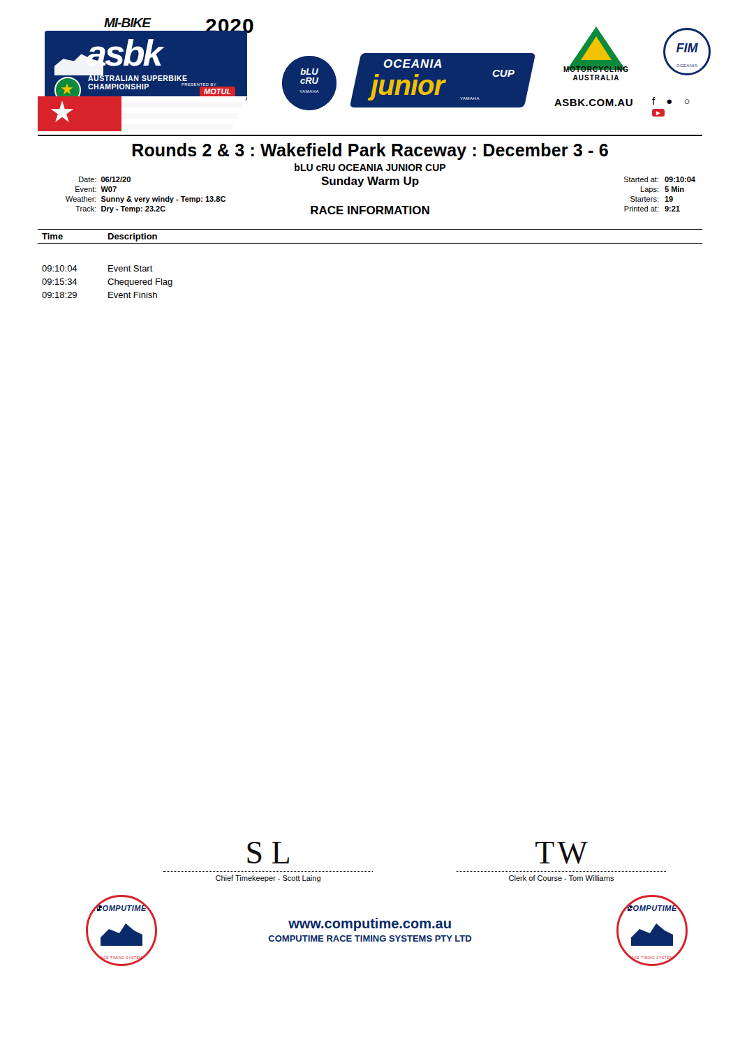2020
MI-BIKE
asbk
AUSTRALIAN SUPERBIKE CHAMPIONSHIP
PRESENTED BY
MOTUL
bLU
cRU
YAMAHA
OCEANIA
junior
CUP
YAMAHA
MOTORCYCLING
AUSTRALIA
FIM OCEANIA
ASBK.COM.AU
f ● ○ ►
Rounds 2 & 3 : Wakefield Park Raceway : December 3 - 6
bLU cRU OCEANIA JUNIOR CUP
| Date: | 06/12/20 |
| Event: | W07 |
| Weather: | Sunny & very windy - Temp: 13.8C |
| Track: | Dry - Temp: 23.2C |
Sunday Warm Up
RACE INFORMATION
| Started at: | 09:10:04 |
| Laps: | 5 Min |
| Starters: | 19 |
| Printed at: | 9:21 |
Time Description
09:10:04 Event Start
09:15:34 Chequered Flag
09:18:29 Event Finish
S   L
Chief Timekeeper - Scott Laing
T W
Clerk of Course - Tom Williams
COMPUTIME
RACE TIMING SYSTEMS
COMPUTIME
RACE TIMING SYSTEMS
www.computime.com.au
COMPUTIME RACE TIMING SYSTEMS PTY LTD